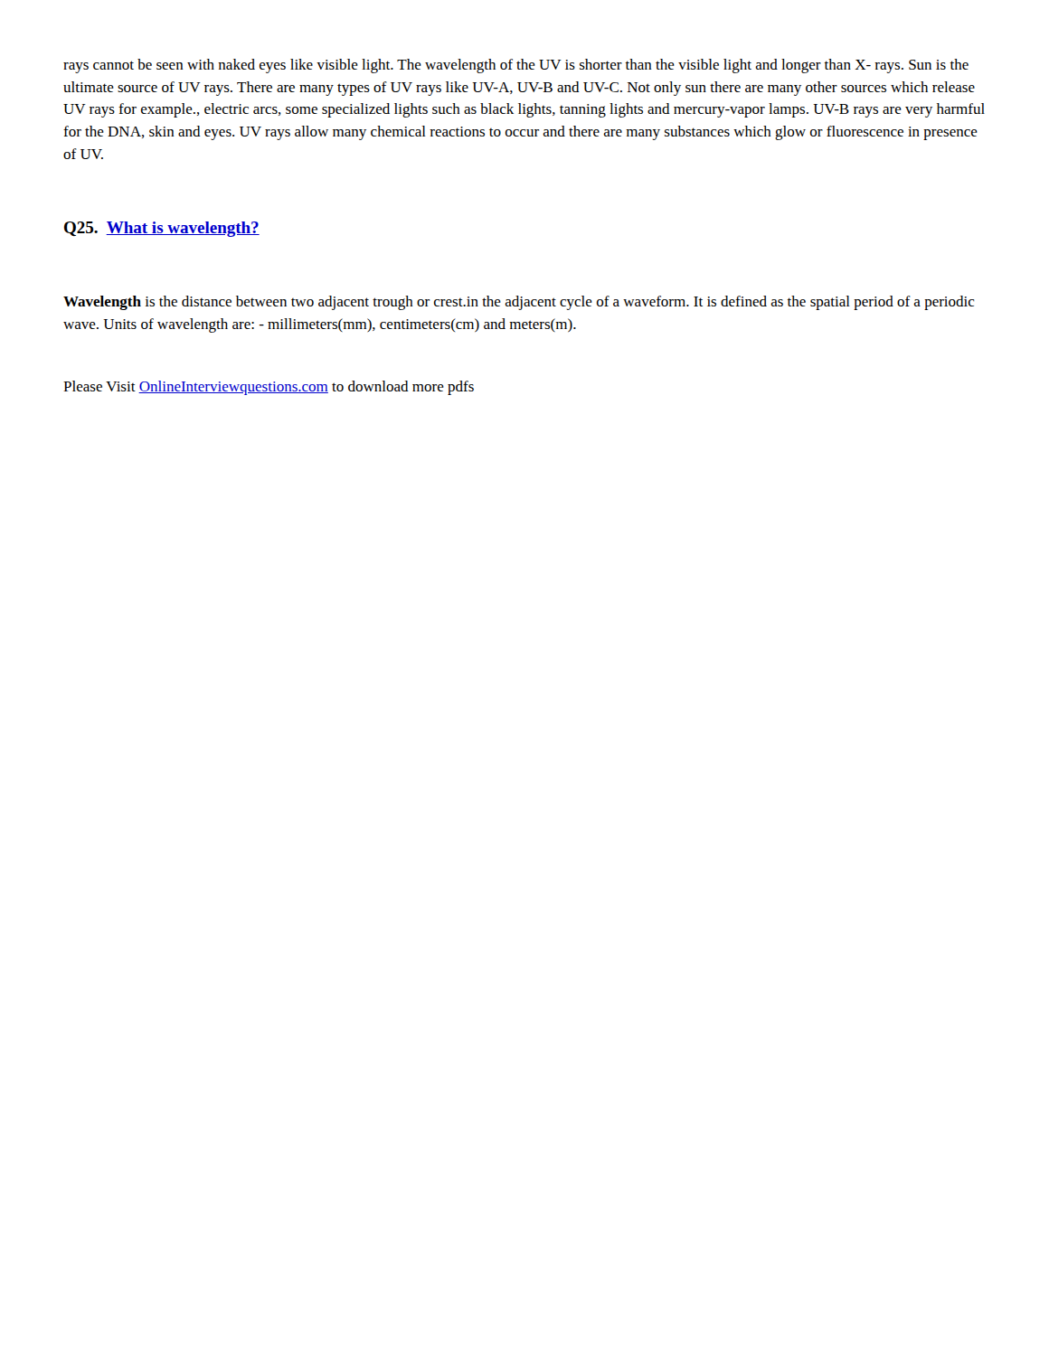rays cannot be seen with naked eyes like visible light. The wavelength of the UV is shorter than the visible light and longer than X- rays. Sun is the ultimate source of UV rays. There are many types of UV rays like UV-A, UV-B and UV-C. Not only sun there are many other sources which release UV rays for example., electric arcs, some specialized lights such as black lights, tanning lights and mercury-vapor lamps. UV-B rays are very harmful for the DNA, skin and eyes. UV rays allow many chemical reactions to occur and there are many substances which glow or fluorescence in presence of UV.
Q25. What is wavelength?
Wavelength is the distance between two adjacent trough or crest.in the adjacent cycle of a waveform. It is defined as the spatial period of a periodic wave. Units of wavelength are: - millimeters(mm), centimeters(cm) and meters(m).
Please Visit OnlineInterviewquestions.com to download more pdfs